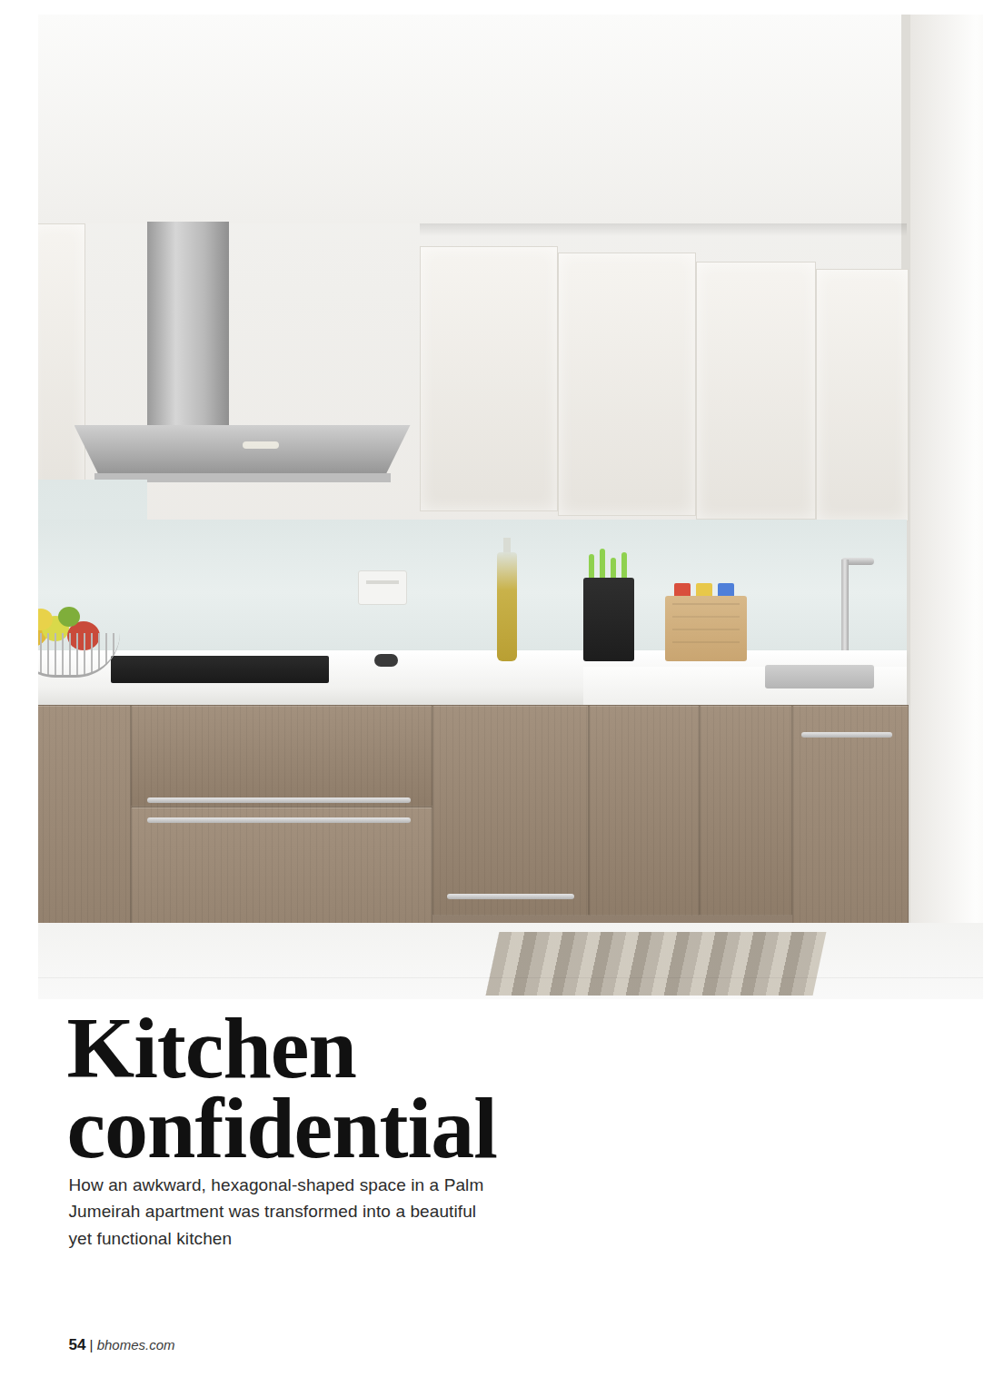Kitchenconfidential
How an awkward, hexagonal-shaped space in a Palm Jumeirah apartment was transformed into a beautiful yet functional kitchen
54 | bhomes.com